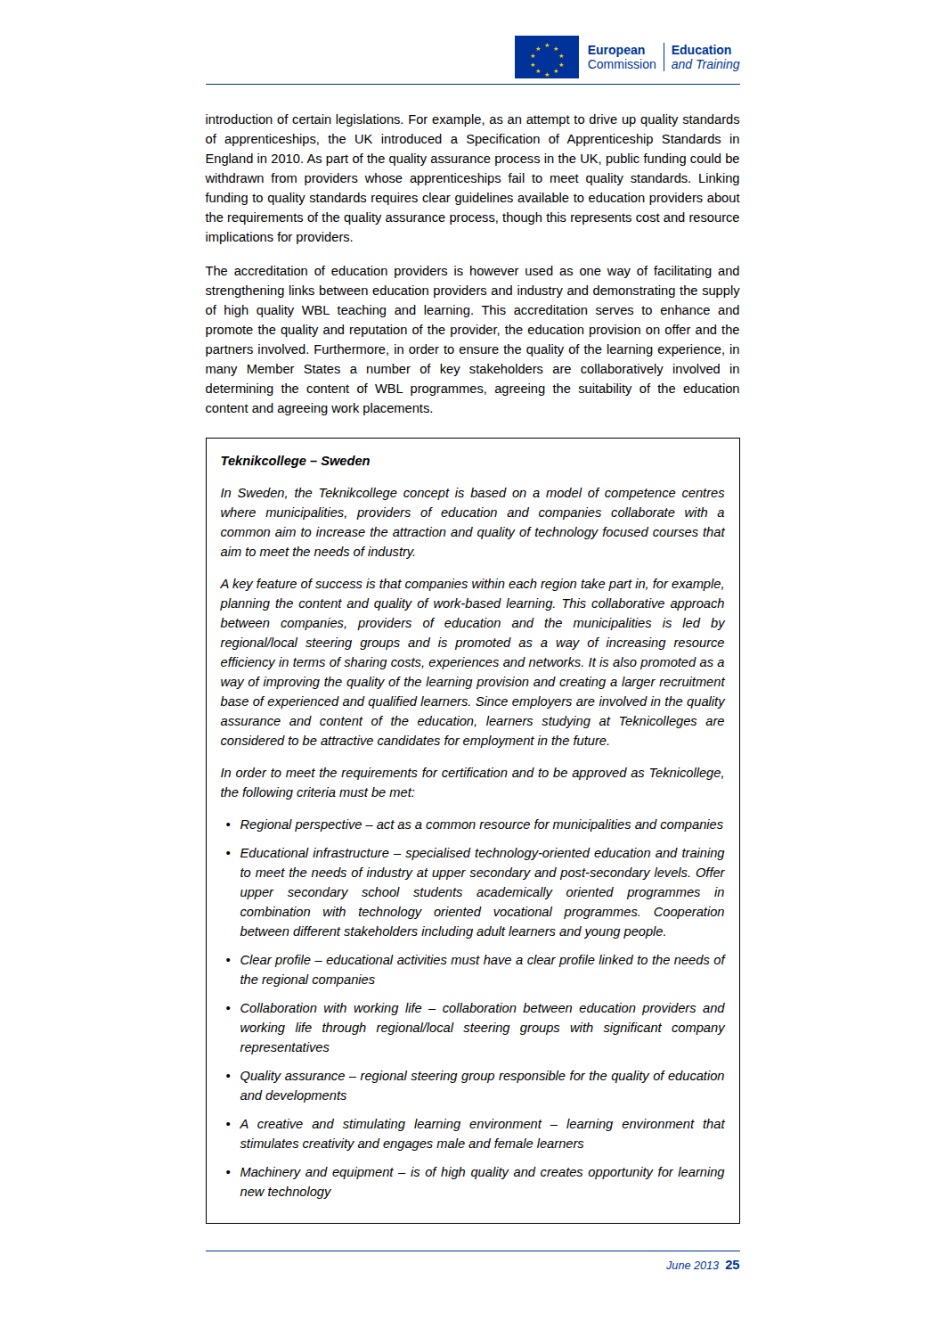★ ★ ★ ★ ★ ★ ★ ★ ★ ★
European
Commission
Education
and Training
introduction of certain legislations. For example, as an attempt to drive up quality standards of apprenticeships, the UK introduced a Specification of Apprenticeship Standards in England in 2010. As part of the quality assurance process in the UK, public funding could be withdrawn from providers whose apprenticeships fail to meet quality standards. Linking funding to quality standards requires clear guidelines available to education providers about the requirements of the quality assurance process, though this represents cost and resource implications for providers.
The accreditation of education providers is however used as one way of facilitating and strengthening links between education providers and industry and demonstrating the supply of high quality WBL teaching and learning. This accreditation serves to enhance and promote the quality and reputation of the provider, the education provision on offer and the partners involved. Furthermore, in order to ensure the quality of the learning experience, in many Member States a number of key stakeholders are collaboratively involved in determining the content of WBL programmes, agreeing the suitability of the education content and agreeing work placements.
Teknikcollege – Sweden
In Sweden, the Teknikcollege concept is based on a model of competence centres where municipalities, providers of education and companies collaborate with a common aim to increase the attraction and quality of technology focused courses that aim to meet the needs of industry.
A key feature of success is that companies within each region take part in, for example, planning the content and quality of work-based learning. This collaborative approach between companies, providers of education and the municipalities is led by regional/local steering groups and is promoted as a way of increasing resource efficiency in terms of sharing costs, experiences and networks. It is also promoted as a way of improving the quality of the learning provision and creating a larger recruitment base of experienced and qualified learners. Since employers are involved in the quality assurance and content of the education, learners studying at Teknicolleges are considered to be attractive candidates for employment in the future.
In order to meet the requirements for certification and to be approved as Teknicollege, the following criteria must be met:
Regional perspective – act as a common resource for municipalities and companies
Educational infrastructure – specialised technology-oriented education and training to meet the needs of industry at upper secondary and post-secondary levels. Offer upper secondary school students academically oriented programmes in combination with technology oriented vocational programmes. Cooperation between different stakeholders including adult learners and young people.
Clear profile – educational activities must have a clear profile linked to the needs of the regional companies
Collaboration with working life – collaboration between education providers and working life through regional/local steering groups with significant company representatives
Quality assurance – regional steering group responsible for the quality of education and developments
A creative and stimulating learning environment – learning environment that stimulates creativity and engages male and female learners
Machinery and equipment – is of high quality and creates opportunity for learning new technology
June 2013 25